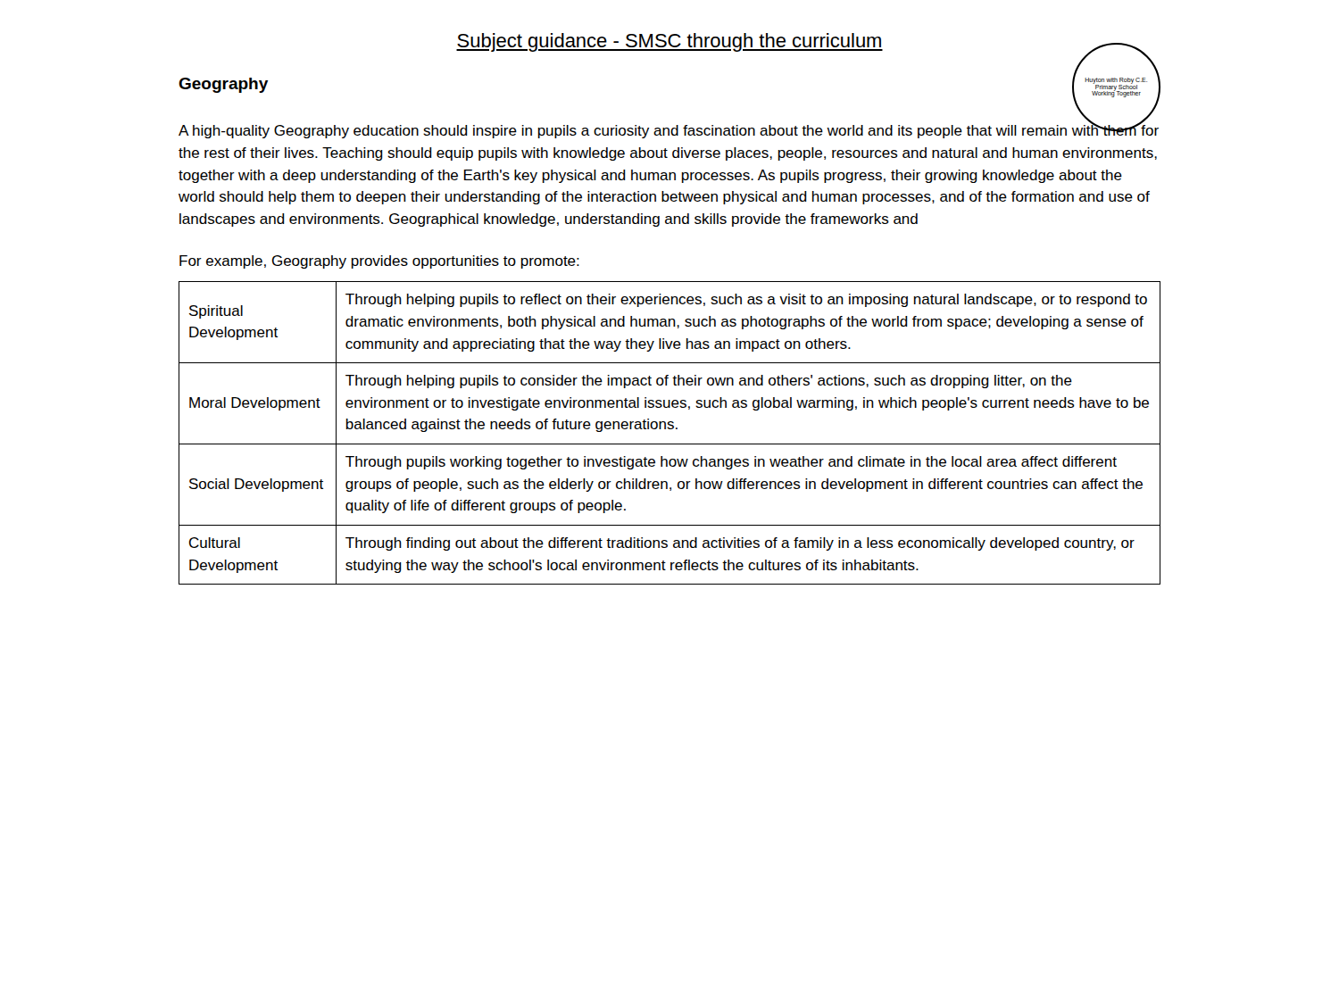Huyton with Roby C.E. Primary School
Working Together
Subject guidance - SMSC through the curriculum
Geography
A high-quality Geography education should inspire in pupils a curiosity and fascination about the world and its people that will remain with them for the rest of their lives. Teaching should equip pupils with knowledge about diverse places, people, resources and natural and human environments, together with a deep understanding of the Earth's key physical and human processes. As pupils progress, their growing knowledge about the world should help them to deepen their understanding of the interaction between physical and human processes, and of the formation and use of landscapes and environments. Geographical knowledge, understanding and skills provide the frameworks and
For example, Geography provides opportunities to promote:
| Spiritual Development | Through helping pupils to reflect on their experiences, such as a visit to an imposing natural landscape, or to respond to dramatic environments, both physical and human, such as photographs of the world from space; developing a sense of community and appreciating that the way they live has an impact on others. |
| Moral Development | Through helping pupils to consider the impact of their own and others' actions, such as dropping litter, on the environment or to investigate environmental issues, such as global warming, in which people's current needs have to be balanced against the needs of future generations. |
| Social Development | Through pupils working together to investigate how changes in weather and climate in the local area affect different groups of people, such as the elderly or children, or how differences in development in different countries can affect the quality of life of different groups of people. |
| Cultural Development | Through finding out about the different traditions and activities of a family in a less economically developed country, or studying the way the school's local environment reflects the cultures of its inhabitants. |